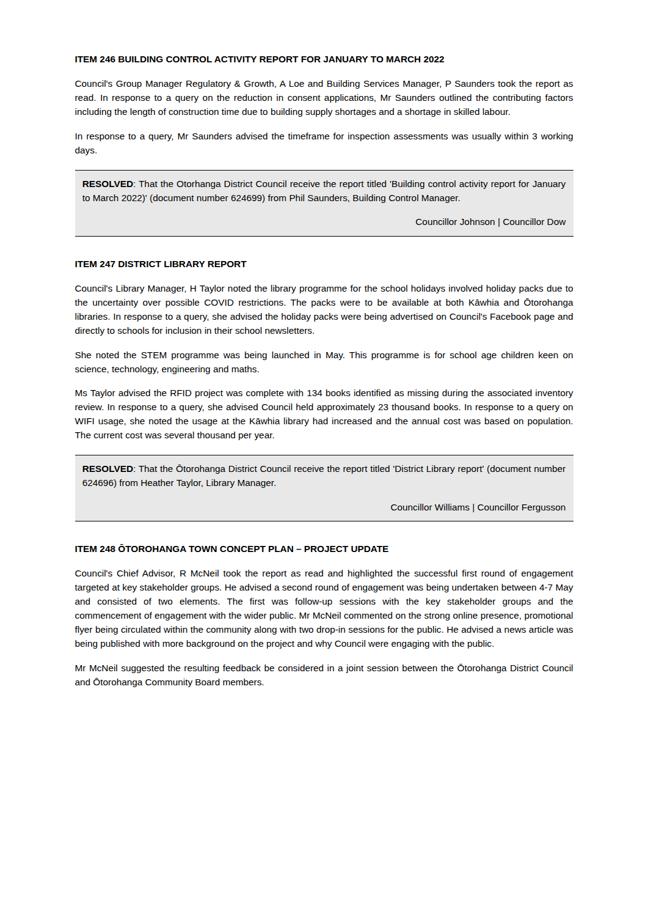Item 246 Building Control Activity Report for January to March 2022
Council's Group Manager Regulatory & Growth, A Loe and Building Services Manager, P Saunders took the report as read. In response to a query on the reduction in consent applications, Mr Saunders outlined the contributing factors including the length of construction time due to building supply shortages and a shortage in skilled labour.
In response to a query, Mr Saunders advised the timeframe for inspection assessments was usually within 3 working days.
RESOLVED: That the Otorhanga District Council receive the report titled 'Building control activity report for January to March 2022)' (document number 624699) from Phil Saunders, Building Control Manager.
Councillor Johnson | Councillor Dow
Item 247 District Library Report
Council's Library Manager, H Taylor noted the library programme for the school holidays involved holiday packs due to the uncertainty over possible COVID restrictions. The packs were to be available at both Kāwhia and Ōtorohanga libraries. In response to a query, she advised the holiday packs were being advertised on Council's Facebook page and directly to schools for inclusion in their school newsletters.
She noted the STEM programme was being launched in May. This programme is for school age children keen on science, technology, engineering and maths.
Ms Taylor advised the RFID project was complete with 134 books identified as missing during the associated inventory review. In response to a query, she advised Council held approximately 23 thousand books. In response to a query on WIFI usage, she noted the usage at the Kāwhia library had increased and the annual cost was based on population. The current cost was several thousand per year.
RESOLVED: That the Ōtorohanga District Council receive the report titled 'District Library report' (document number 624696) from Heather Taylor, Library Manager.
Councillor Williams | Councillor Fergusson
Item 248 Ōtorohanga Town Concept Plan – Project Update
Council's Chief Advisor, R McNeil took the report as read and highlighted the successful first round of engagement targeted at key stakeholder groups. He advised a second round of engagement was being undertaken between 4-7 May and consisted of two elements. The first was follow-up sessions with the key stakeholder groups and the commencement of engagement with the wider public. Mr McNeil commented on the strong online presence, promotional flyer being circulated within the community along with two drop-in sessions for the public. He advised a news article was being published with more background on the project and why Council were engaging with the public.
Mr McNeil suggested the resulting feedback be considered in a joint session between the Ōtorohanga District Council and Ōtorohanga Community Board members.